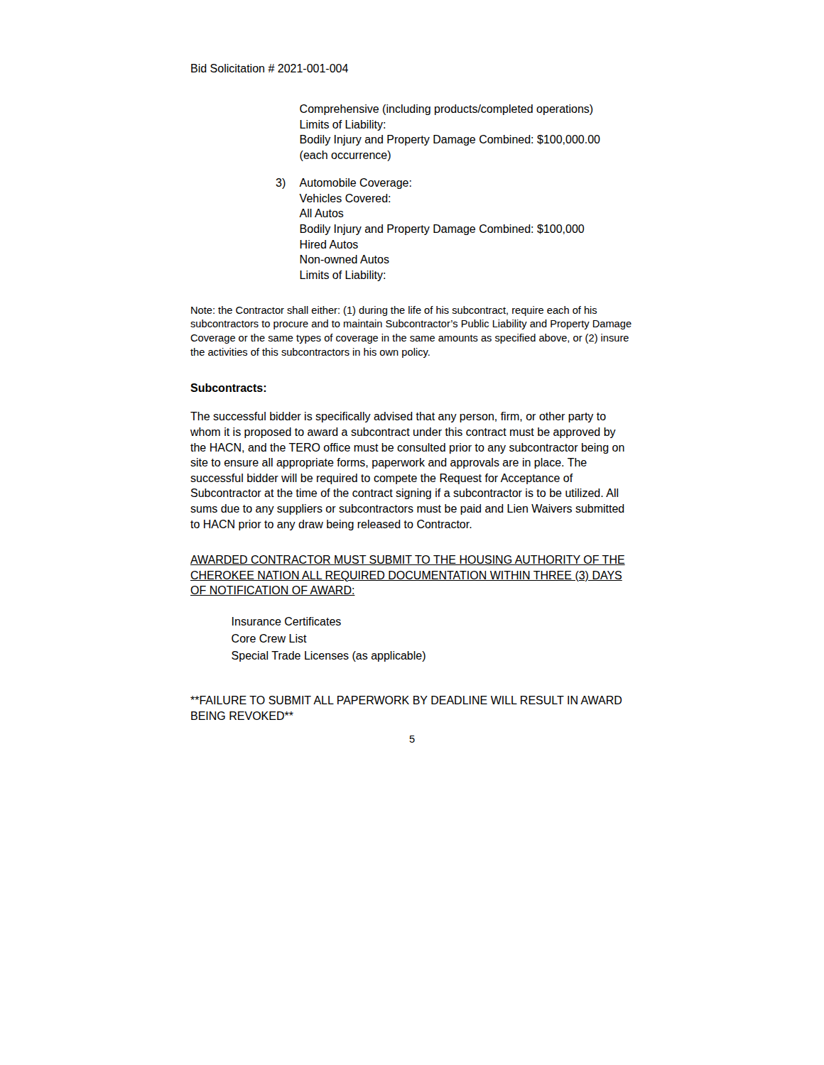Bid Solicitation # 2021-001-004
Comprehensive (including products/completed operations)
Limits of Liability:
Bodily Injury and Property Damage Combined: $100,000.00
(each occurrence)
3)
Automobile Coverage:
Vehicles Covered:
All Autos
Bodily Injury and Property Damage Combined: $100,000
Hired Autos
Non-owned Autos
Limits of Liability:
Note: the Contractor shall either: (1) during the life of his subcontract, require each of his subcontractors to procure and to maintain Subcontractor’s Public Liability and Property Damage Coverage or the same types of coverage in the same amounts as specified above, or (2) insure the activities of this subcontractors in his own policy.
Subcontracts:
The successful bidder is specifically advised that any person, firm, or other party to whom it is proposed to award a subcontract under this contract must be approved by the HACN, and the TERO office must be consulted prior to any subcontractor being on site to ensure all appropriate forms, paperwork and approvals are in place. The successful bidder will be required to compete the Request for Acceptance of Subcontractor at the time of the contract signing if a subcontractor is to be utilized. All sums due to any suppliers or subcontractors must be paid and Lien Waivers submitted to HACN prior to any draw being released to Contractor.
AWARDED CONTRACTOR MUST SUBMIT TO THE HOUSING AUTHORITY OF THE CHEROKEE NATION ALL REQUIRED DOCUMENTATION WITHIN THREE (3) DAYS OF NOTIFICATION OF AWARD:
Insurance Certificates
Core Crew List
Special Trade Licenses (as applicable)
**FAILURE TO SUBMIT ALL PAPERWORK BY DEADLINE WILL RESULT IN AWARD BEING REVOKED**
5